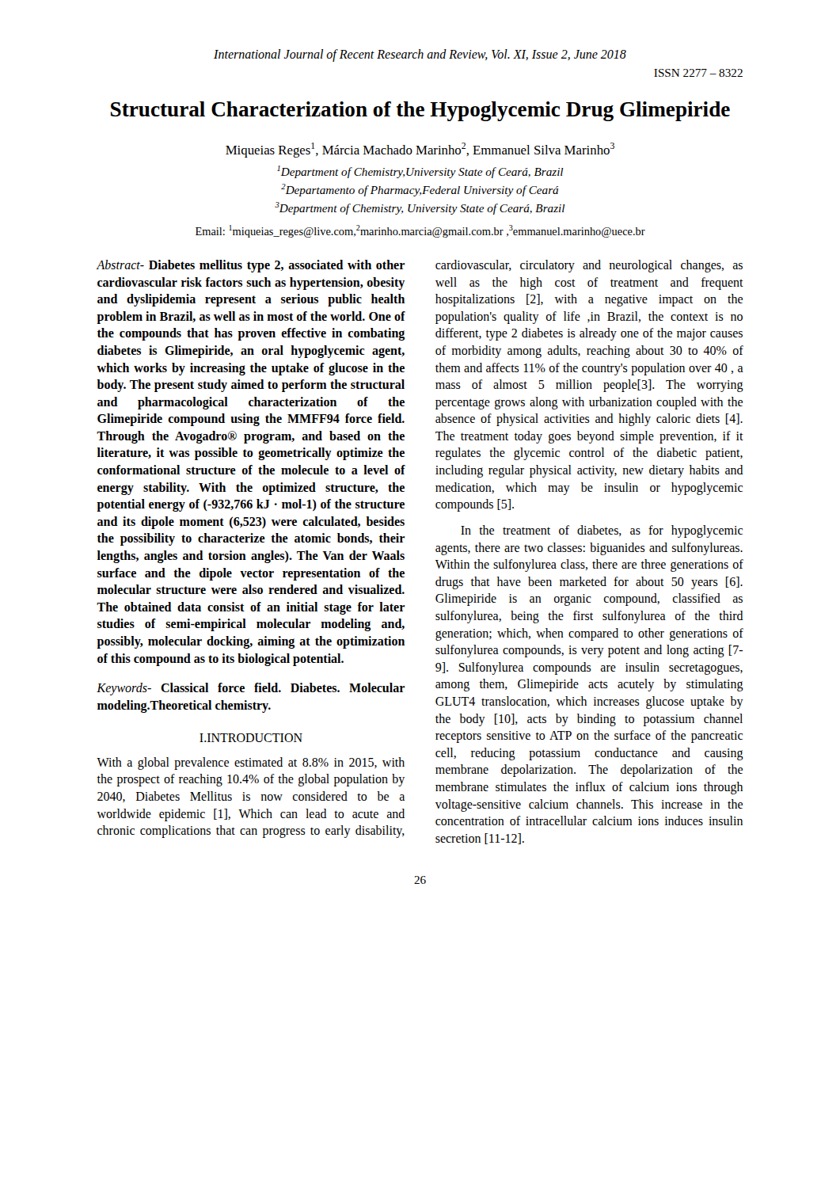International Journal of Recent Research and Review, Vol. XI, Issue 2, June 2018
ISSN 2277 – 8322
Structural Characterization of the Hypoglycemic Drug Glimepiride
Miqueias Reges1, Márcia Machado Marinho2, Emmanuel Silva Marinho3
1Department of Chemistry,University State of Ceará, Brazil
2Departamento of Pharmacy,Federal University of Ceará
3Department of Chemistry, University State of Ceará, Brazil
Email: 1miqueias_reges@live.com,2marinho.marcia@gmail.com.br ,3emmanuel.marinho@uece.br
Abstract- Diabetes mellitus type 2, associated with other cardiovascular risk factors such as hypertension, obesity and dyslipidemia represent a serious public health problem in Brazil, as well as in most of the world. One of the compounds that has proven effective in combating diabetes is Glimepiride, an oral hypoglycemic agent, which works by increasing the uptake of glucose in the body. The present study aimed to perform the structural and pharmacological characterization of the Glimepiride compound using the MMFF94 force field. Through the Avogadro® program, and based on the literature, it was possible to geometrically optimize the conformational structure of the molecule to a level of energy stability. With the optimized structure, the potential energy of (-932,766 kJ · mol-1) of the structure and its dipole moment (6,523) were calculated, besides the possibility to characterize the atomic bonds, their lengths, angles and torsion angles). The Van der Waals surface and the dipole vector representation of the molecular structure were also rendered and visualized. The obtained data consist of an initial stage for later studies of semi-empirical molecular modeling and, possibly, molecular docking, aiming at the optimization of this compound as to its biological potential.
Keywords- Classical force field. Diabetes. Molecular modeling.Theoretical chemistry.
I.INTRODUCTION
With a global prevalence estimated at 8.8% in 2015, with the prospect of reaching 10.4% of the global population by 2040, Diabetes Mellitus is now considered to be a worldwide epidemic [1], Which can lead to acute and chronic complications that can progress to early disability, cardiovascular, circulatory and neurological changes, as well as the high cost of treatment and frequent hospitalizations [2], with a negative impact on the population's quality of life ,in Brazil, the context is no different, type 2 diabetes is already one of the major causes of morbidity among adults, reaching about 30 to 40% of them and affects 11% of the country's population over 40 , a mass of almost 5 million people[3]. The worrying percentage grows along with urbanization coupled with the absence of physical activities and highly caloric diets [4]. The treatment today goes beyond simple prevention, if it regulates the glycemic control of the diabetic patient, including regular physical activity, new dietary habits and medication, which may be insulin or hypoglycemic compounds [5].
In the treatment of diabetes, as for hypoglycemic agents, there are two classes: biguanides and sulfonylureas. Within the sulfonylurea class, there are three generations of drugs that have been marketed for about 50 years [6]. Glimepiride is an organic compound, classified as sulfonylurea, being the first sulfonylurea of the third generation; which, when compared to other generations of sulfonylurea compounds, is very potent and long acting [7-9]. Sulfonylurea compounds are insulin secretagogues, among them, Glimepiride acts acutely by stimulating GLUT4 translocation, which increases glucose uptake by the body [10], acts by binding to potassium channel receptors sensitive to ATP on the surface of the pancreatic cell, reducing potassium conductance and causing membrane depolarization. The depolarization of the membrane stimulates the influx of calcium ions through voltage-sensitive calcium channels. This increase in the concentration of intracellular calcium ions induces insulin secretion [11-12].
26